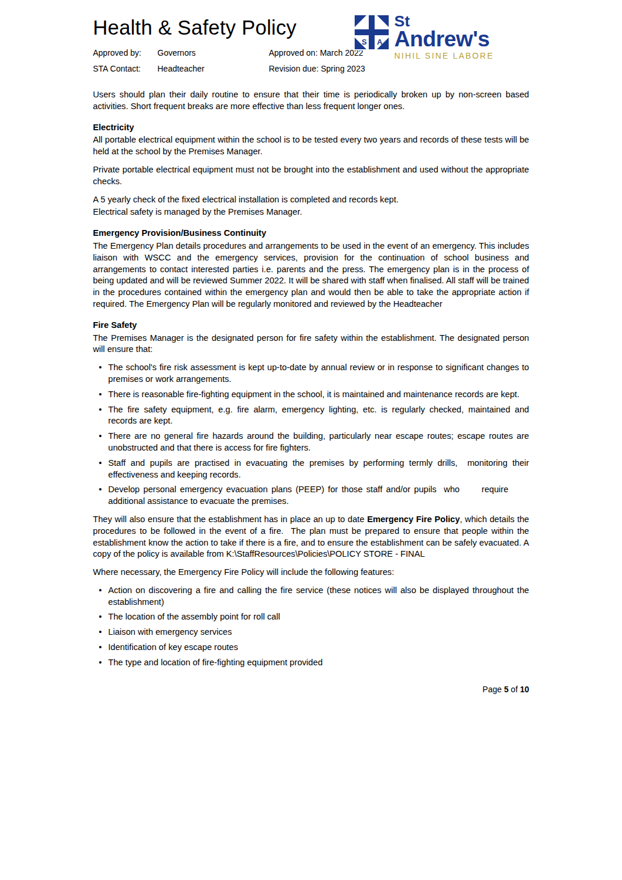Health & Safety Policy
Approved by: Governors Approved on: March 2022
STA Contact: Headteacher Revision due: Spring 2023
S A
St Andrew's NIHIL SINE LABORE
Users should plan their daily routine to ensure that their time is periodically broken up by non-screen based activities. Short frequent breaks are more effective than less frequent longer ones.
Electricity
All portable electrical equipment within the school is to be tested every two years and records of these tests will be held at the school by the Premises Manager.
Private portable electrical equipment must not be brought into the establishment and used without the appropriate checks.
A 5 yearly check of the fixed electrical installation is completed and records kept.
Electrical safety is managed by the Premises Manager.
Emergency Provision/Business Continuity
The Emergency Plan details procedures and arrangements to be used in the event of an emergency. This includes liaison with WSCC and the emergency services, provision for the continuation of school business and arrangements to contact interested parties i.e. parents and the press. The emergency plan is in the process of being updated and will be reviewed Summer 2022. It will be shared with staff when finalised. All staff will be trained in the procedures contained within the emergency plan and would then be able to take the appropriate action if required. The Emergency Plan will be regularly monitored and reviewed by the Headteacher
Fire Safety
The Premises Manager is the designated person for fire safety within the establishment. The designated person will ensure that:
The school's fire risk assessment is kept up-to-date by annual review or in response to significant changes to premises or work arrangements.
There is reasonable fire-fighting equipment in the school, it is maintained and maintenance records are kept.
The fire safety equipment, e.g. fire alarm, emergency lighting, etc. is regularly checked, maintained and records are kept.
There are no general fire hazards around the building, particularly near escape routes; escape routes are unobstructed and that there is access for fire fighters.
Staff and pupils are practised in evacuating the premises by performing termly drills, monitoring their effectiveness and keeping records.
Develop personal emergency evacuation plans (PEEP) for those staff and/or pupils who require additional assistance to evacuate the premises.
They will also ensure that the establishment has in place an up to date Emergency Fire Policy, which details the procedures to be followed in the event of a fire. The plan must be prepared to ensure that people within the establishment know the action to take if there is a fire, and to ensure the establishment can be safely evacuated. A copy of the policy is available from K:\StaffResources\Policies\POLICY STORE - FINAL
Where necessary, the Emergency Fire Policy will include the following features:
Action on discovering a fire and calling the fire service (these notices will also be displayed throughout the establishment)
The location of the assembly point for roll call
Liaison with emergency services
Identification of key escape routes
The type and location of fire-fighting equipment provided
Page 5 of 10